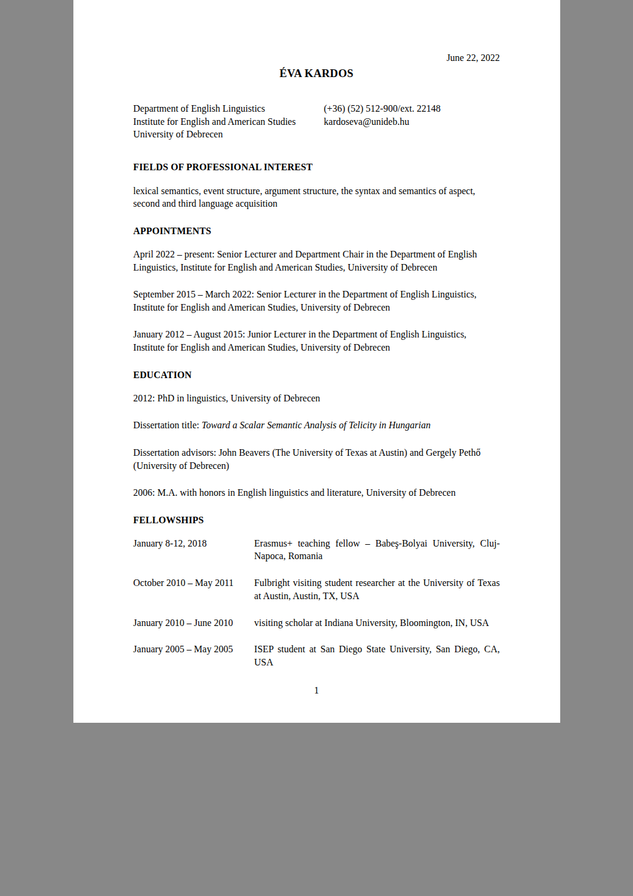June 22, 2022
ÉVA KARDOS
| Department of English Linguistics | (+36) (52) 512-900/ext. 22148 |
| Institute for English and American Studies | kardoseva@unideb.hu |
| University of Debrecen | |
FIELDS OF PROFESSIONAL INTEREST
lexical semantics, event structure, argument structure, the syntax and semantics of aspect, second and third language acquisition
APPOINTMENTS
April 2022 – present: Senior Lecturer and Department Chair in the Department of English Linguistics, Institute for English and American Studies, University of Debrecen
September 2015 – March 2022: Senior Lecturer in the Department of English Linguistics, Institute for English and American Studies, University of Debrecen
January 2012 – August 2015: Junior Lecturer in the Department of English Linguistics, Institute for English and American Studies, University of Debrecen
EDUCATION
2012: PhD in linguistics, University of Debrecen
Dissertation title: Toward a Scalar Semantic Analysis of Telicity in Hungarian
Dissertation advisors: John Beavers (The University of Texas at Austin) and Gergely Pethő (University of Debrecen)
2006: M.A. with honors in English linguistics and literature, University of Debrecen
FELLOWSHIPS
| January 8-12, 2018 | Erasmus+ teaching fellow – Babeş-Bolyai University, Cluj-Napoca, Romania |
| October 2010 – May 2011 | Fulbright visiting student researcher at the University of Texas at Austin, Austin, TX, USA |
| January 2010 – June 2010 | visiting scholar at Indiana University, Bloomington, IN, USA |
| January 2005 – May 2005 | ISEP student at San Diego State University, San Diego, CA, USA |
1